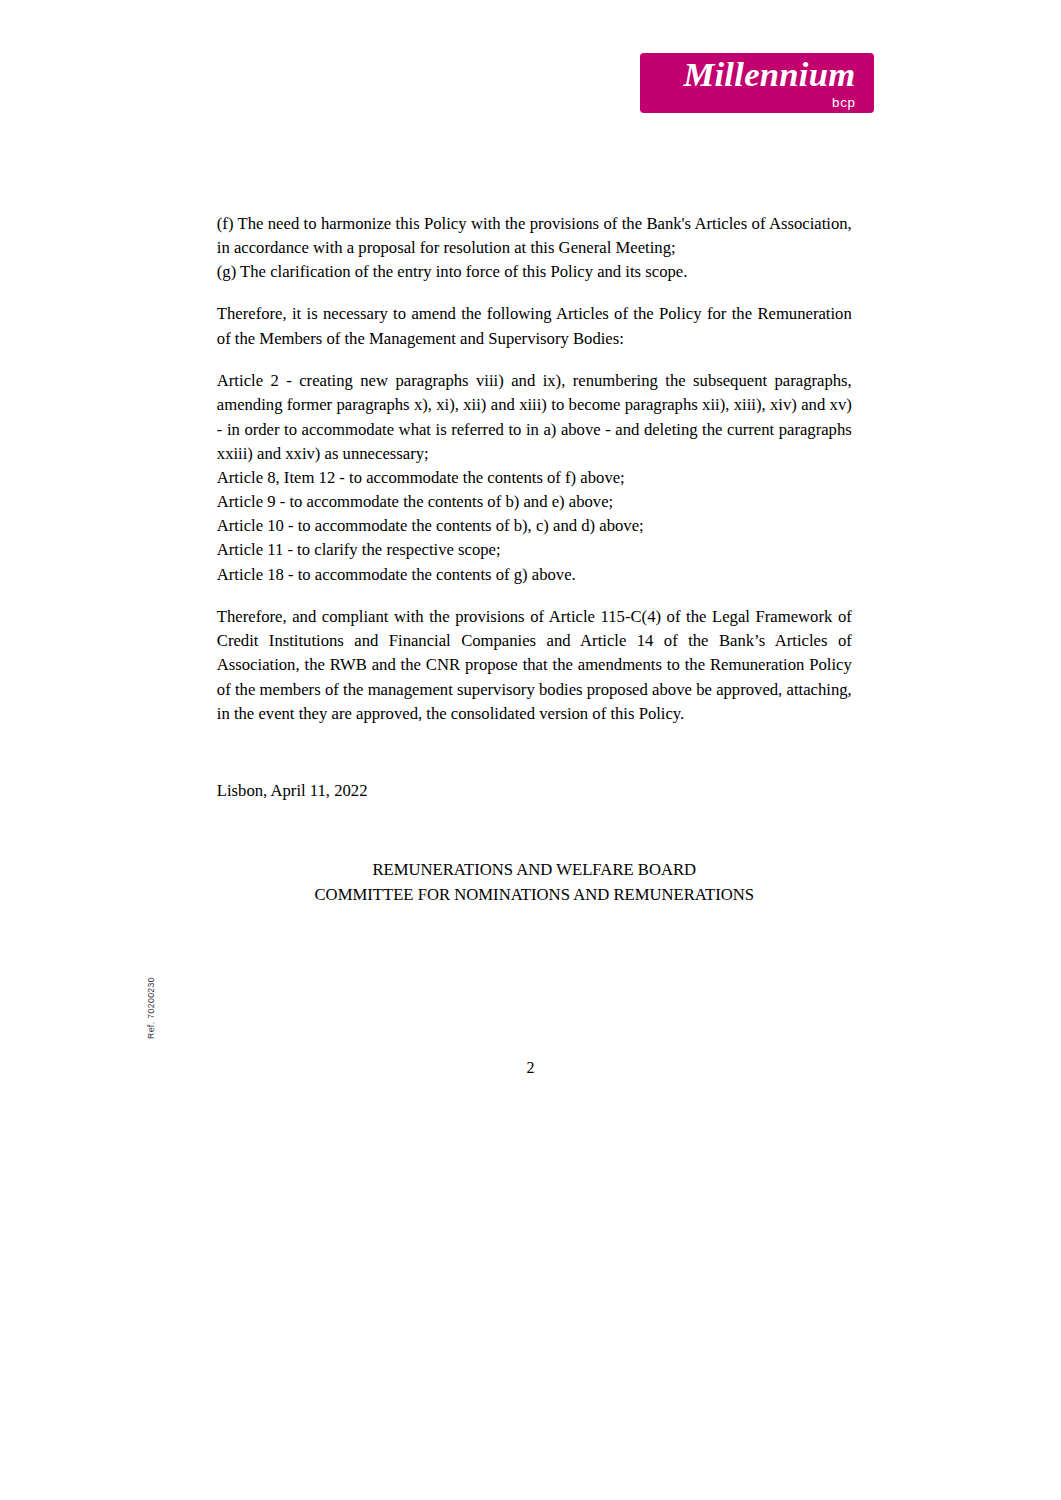Millennium bcp
(f) The need to harmonize this Policy with the provisions of the Bank's Articles of Association, in accordance with a proposal for resolution at this General Meeting;
(g) The clarification of the entry into force of this Policy and its scope.
Therefore, it is necessary to amend the following Articles of the Policy for the Remuneration of the Members of the Management and Supervisory Bodies:
Article 2 - creating new paragraphs viii) and ix), renumbering the subsequent paragraphs, amending former paragraphs x), xi), xii) and xiii) to become paragraphs xii), xiii), xiv) and xv) - in order to accommodate what is referred to in a) above - and deleting the current paragraphs xxiii) and xxiv) as unnecessary;
Article 8, Item 12 - to accommodate the contents of f) above;
Article 9 - to accommodate the contents of b) and e) above;
Article 10 - to accommodate the contents of b), c) and d) above;
Article 11 - to clarify the respective scope;
Article 18 - to accommodate the contents of g) above.
Therefore, and compliant with the provisions of Article 115-C(4) of the Legal Framework of Credit Institutions and Financial Companies and Article 14 of the Bank’s Articles of Association, the RWB and the CNR propose that the amendments to the Remuneration Policy of the members of the management supervisory bodies proposed above be approved, attaching, in the event they are approved, the consolidated version of this Policy.
Lisbon, April 11, 2022
REMUNERATIONS AND WELFARE BOARD
COMMITTEE FOR NOMINATIONS AND REMUNERATIONS
Ref. 70200230
2